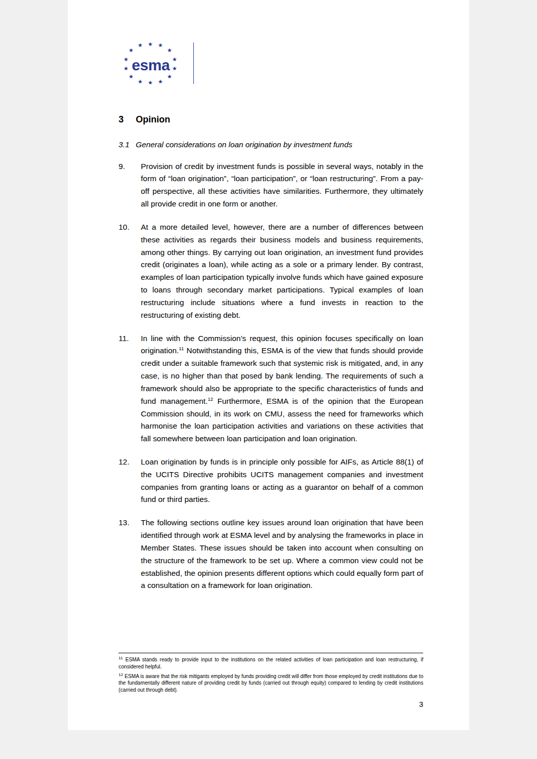★ ★ ★ ★ ★ ★ ★ ★ ★ ★ ★ ★ ★ ★
esma
3 Opinion
3.1 General considerations on loan origination by investment funds
9. Provision of credit by investment funds is possible in several ways, notably in the form of “loan origination”, “loan participation”, or “loan restructuring”. From a pay-off perspective, all these activities have similarities. Furthermore, they ultimately all provide credit in one form or another.
10. At a more detailed level, however, there are a number of differences between these activities as regards their business models and business requirements, among other things. By carrying out loan origination, an investment fund provides credit (originates a loan), while acting as a sole or a primary lender. By contrast, examples of loan participation typically involve funds which have gained exposure to loans through secondary market participations. Typical examples of loan restructuring include situations where a fund invests in reaction to the restructuring of existing debt.
11. In line with the Commission’s request, this opinion focuses specifically on loan origination.11 Notwithstanding this, ESMA is of the view that funds should provide credit under a suitable framework such that systemic risk is mitigated, and, in any case, is no higher than that posed by bank lending. The requirements of such a framework should also be appropriate to the specific characteristics of funds and fund management.12 Furthermore, ESMA is of the opinion that the European Commission should, in its work on CMU, assess the need for frameworks which harmonise the loan participation activities and variations on these activities that fall somewhere between loan participation and loan origination.
12. Loan origination by funds is in principle only possible for AIFs, as Article 88(1) of the UCITS Directive prohibits UCITS management companies and investment companies from granting loans or acting as a guarantor on behalf of a common fund or third parties.
13. The following sections outline key issues around loan origination that have been identified through work at ESMA level and by analysing the frameworks in place in Member States. These issues should be taken into account when consulting on the structure of the framework to be set up. Where a common view could not be established, the opinion presents different options which could equally form part of a consultation on a framework for loan origination.
11 ESMA stands ready to provide input to the institutions on the related activities of loan participation and loan restructuring, if considered helpful.
12 ESMA is aware that the risk mitigants employed by funds providing credit will differ from those employed by credit institutions due to the fundamentally different nature of providing credit by funds (carried out through equity) compared to lending by credit institutions (carried out through debt).
3